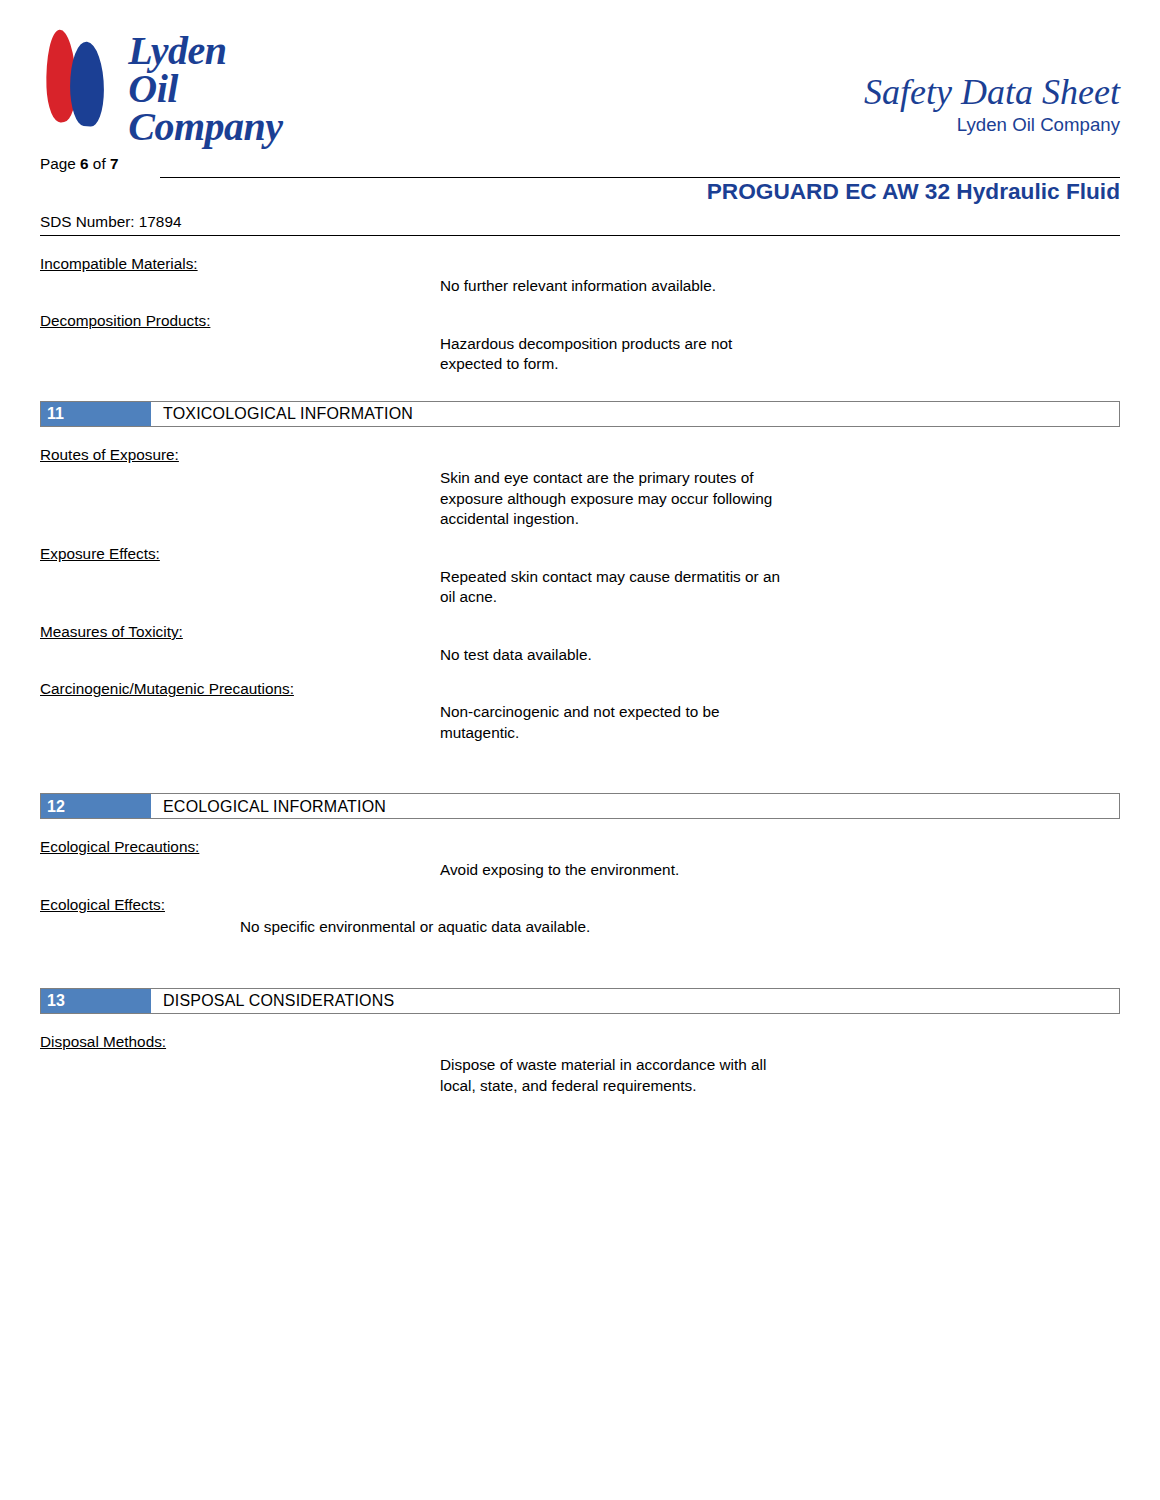Lyden
Oil
Company
Safety Data Sheet
Lyden Oil Company
Page 6 of 7
PROGUARD EC AW 32 Hydraulic Fluid
SDS Number: 17894
Incompatible Materials:
No further relevant information available.
Decomposition Products:
Hazardous decomposition products are not
expected to form.
11
TOXICOLOGICAL INFORMATION
Routes of Exposure:
Skin and eye contact are the primary routes of
exposure although exposure may occur following
accidental ingestion.
Exposure Effects:
Repeated skin contact may cause dermatitis or an
oil acne.
Measures of Toxicity:
No test data available.
Carcinogenic/Mutagenic Precautions:
Non-carcinogenic and not expected to be
mutagentic.
12
ECOLOGICAL INFORMATION
Ecological Precautions:
Avoid exposing to the environment.
Ecological Effects:
No specific environmental or aquatic data available.
13
DISPOSAL CONSIDERATIONS
Disposal Methods:
Dispose of waste material in accordance with all
local, state, and federal requirements.